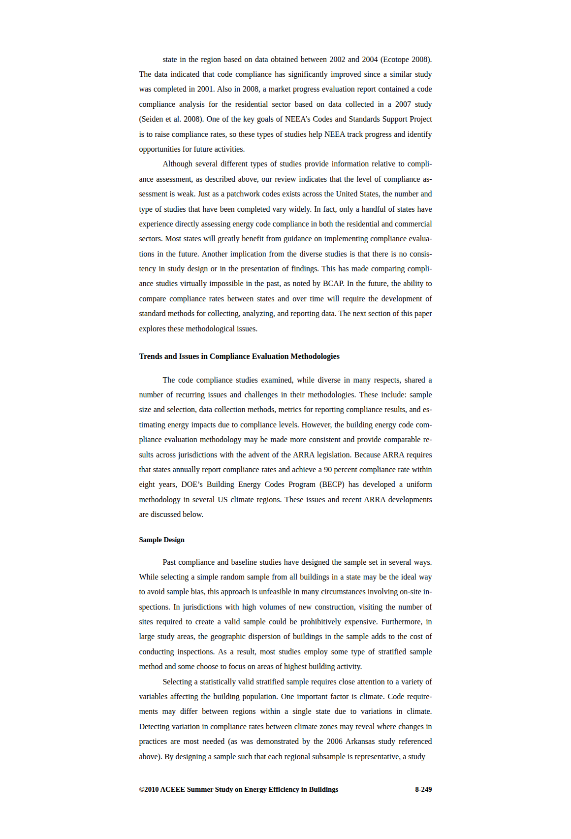state in the region based on data obtained between 2002 and 2004 (Ecotope 2008). The data indicated that code compliance has significantly improved since a similar study was completed in 2001. Also in 2008, a market progress evaluation report contained a code compliance analysis for the residential sector based on data collected in a 2007 study (Seiden et al. 2008). One of the key goals of NEEA’s Codes and Standards Support Project is to raise compliance rates, so these types of studies help NEEA track progress and identify opportunities for future activities.
Although several different types of studies provide information relative to compliance assessment, as described above, our review indicates that the level of compliance assessment is weak. Just as a patchwork codes exists across the United States, the number and type of studies that have been completed vary widely. In fact, only a handful of states have experience directly assessing energy code compliance in both the residential and commercial sectors. Most states will greatly benefit from guidance on implementing compliance evaluations in the future. Another implication from the diverse studies is that there is no consistency in study design or in the presentation of findings. This has made comparing compliance studies virtually impossible in the past, as noted by BCAP. In the future, the ability to compare compliance rates between states and over time will require the development of standard methods for collecting, analyzing, and reporting data. The next section of this paper explores these methodological issues.
Trends and Issues in Compliance Evaluation Methodologies
The code compliance studies examined, while diverse in many respects, shared a number of recurring issues and challenges in their methodologies. These include: sample size and selection, data collection methods, metrics for reporting compliance results, and estimating energy impacts due to compliance levels. However, the building energy code compliance evaluation methodology may be made more consistent and provide comparable results across jurisdictions with the advent of the ARRA legislation. Because ARRA requires that states annually report compliance rates and achieve a 90 percent compliance rate within eight years, DOE’s Building Energy Codes Program (BECP) has developed a uniform methodology in several US climate regions. These issues and recent ARRA developments are discussed below.
Sample Design
Past compliance and baseline studies have designed the sample set in several ways. While selecting a simple random sample from all buildings in a state may be the ideal way to avoid sample bias, this approach is unfeasible in many circumstances involving on-site inspections. In jurisdictions with high volumes of new construction, visiting the number of sites required to create a valid sample could be prohibitively expensive. Furthermore, in large study areas, the geographic dispersion of buildings in the sample adds to the cost of conducting inspections. As a result, most studies employ some type of stratified sample method and some choose to focus on areas of highest building activity.
Selecting a statistically valid stratified sample requires close attention to a variety of variables affecting the building population. One important factor is climate. Code requirements may differ between regions within a single state due to variations in climate. Detecting variation in compliance rates between climate zones may reveal where changes in practices are most needed (as was demonstrated by the 2006 Arkansas study referenced above). By designing a sample such that each regional subsample is representative, a study
©2010 ACEEE Summer Study on Energy Efficiency in Buildings
8-249